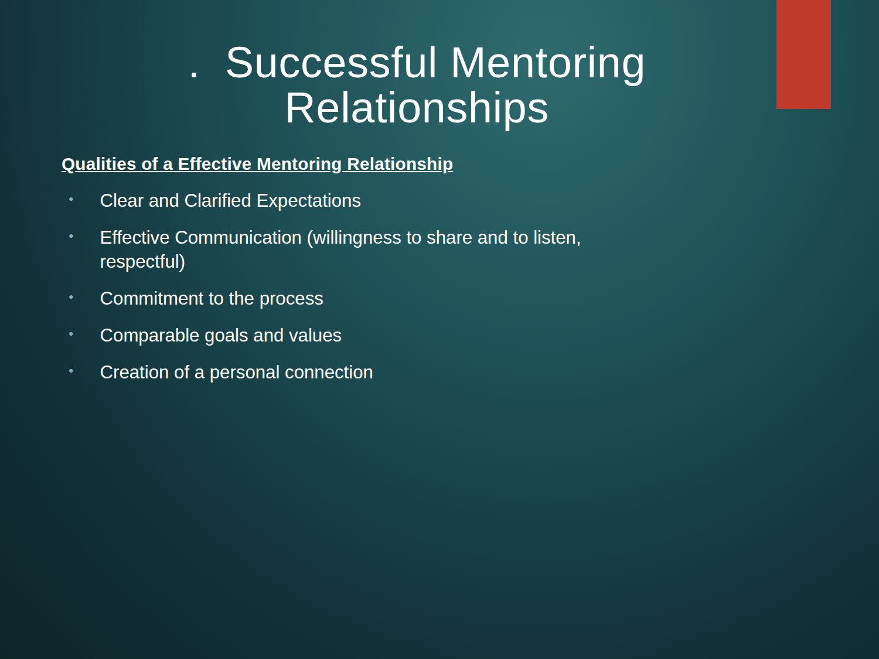. Successful Mentoring Relationships
Qualities of a Effective Mentoring Relationship
Clear and Clarified Expectations
Effective Communication (willingness to share and to listen, respectful)
Commitment to the process
Comparable goals and values
Creation of a personal connection